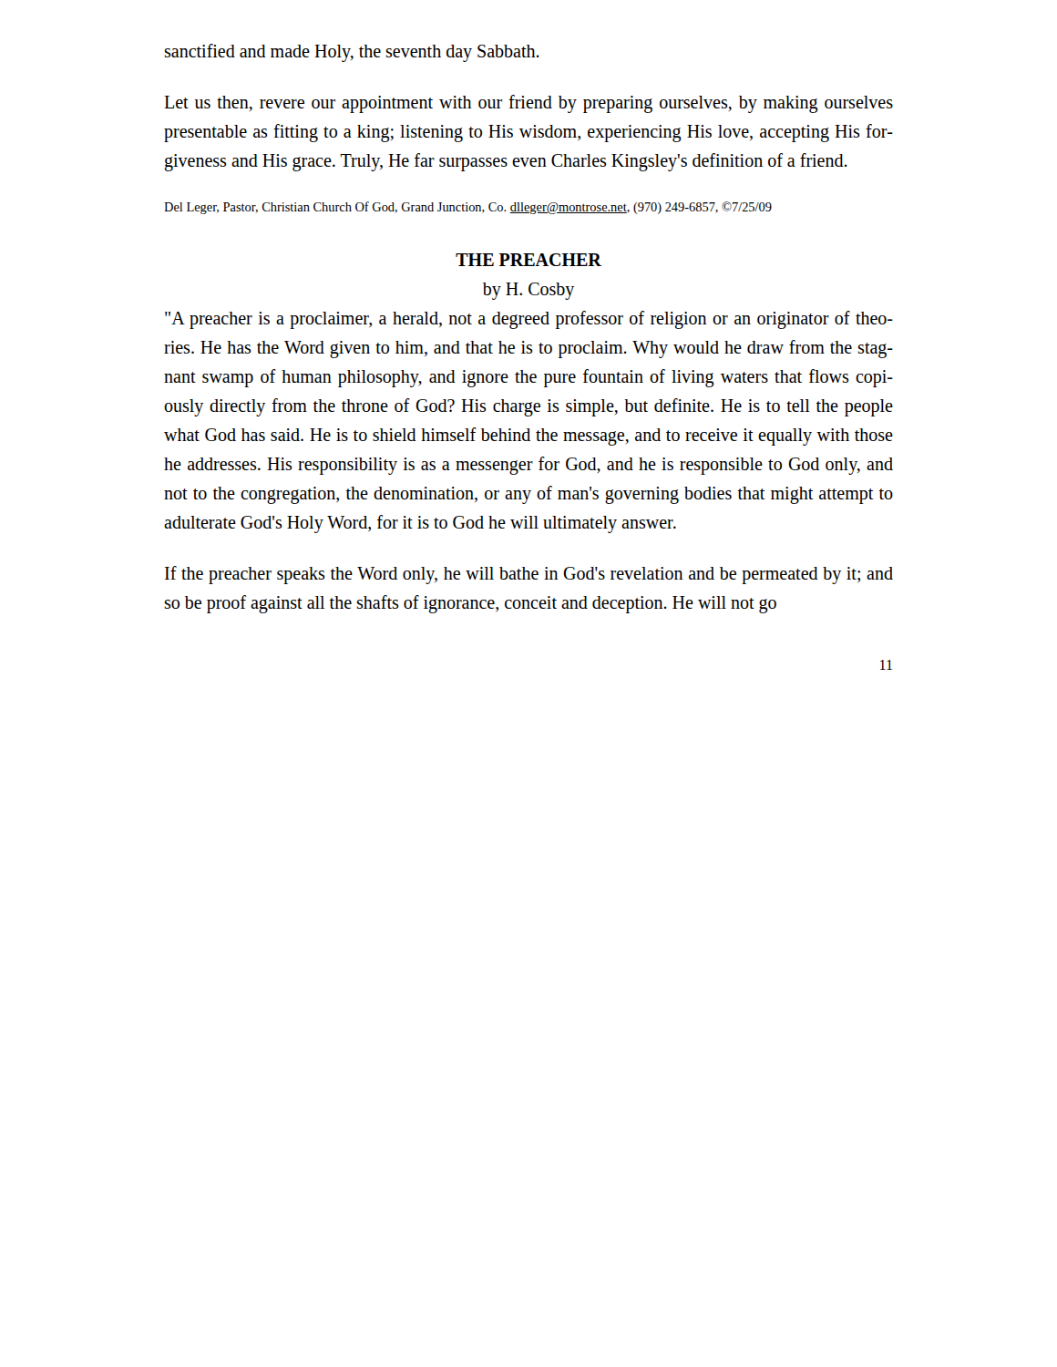sanctified and made Holy, the seventh day Sabbath.
Let us then, revere our appointment with our friend by preparing ourselves, by making ourselves presentable as fitting to a king; listening to His wisdom, experiencing His love, accepting His forgiveness and His grace. Truly, He far surpasses even Charles Kingsley's definition of a friend.
Del Leger, Pastor, Christian Church Of God, Grand Junction, Co. dlleger@montrose.net, (970) 249-6857, ©7/25/09
THE PREACHER
by H. Cosby
"A preacher is a proclaimer, a herald, not a degreed professor of religion or an originator of theories. He has the Word given to him, and that he is to proclaim. Why would he draw from the stagnant swamp of human philosophy, and ignore the pure fountain of living waters that flows copiously directly from the throne of God? His charge is simple, but definite. He is to tell the people what God has said. He is to shield himself behind the message, and to receive it equally with those he addresses. His responsibility is as a messenger for God, and he is responsible to God only, and not to the congregation, the denomination, or any of man's governing bodies that might attempt to adulterate God's Holy Word, for it is to God he will ultimately answer.
If the preacher speaks the Word only, he will bathe in God's revelation and be permeated by it; and so be proof against all the shafts of ignorance, conceit and deception. He will not go
11